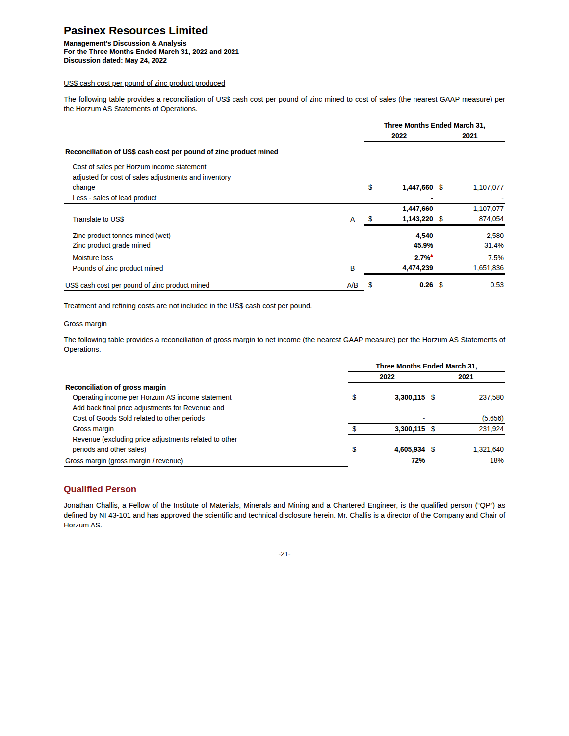Pasinex Resources Limited
Management’s Discussion & Analysis
For the Three Months Ended March 31, 2022 and 2021
Discussion dated: May 24, 2022
US$ cash cost per pound of zinc product produced
The following table provides a reconciliation of US$ cash cost per pound of zinc mined to cost of sales (the nearest GAAP measure) per the Horzum AS Statements of Operations.
| | Three Months Ended March 31, |
| | 2022 | 2021 |
| Reconciliation of US$ cash cost per pound of zinc product mined | |
| Cost of sales per Horzum income statement | |
| adjusted for cost of sales adjustments and inventory | |
| change | $ | 1,447,660 | $ | 1,107,077 |
| Less - sales of lead product | | - | | - |
| | | 1,447,660 | | 1,107,077 |
| Translate to US$ | A | $ | 1,143,220 | $ | 874,054 |
| Zinc product tonnes mined (wet) | | 4,540 | | 2,580 |
| Zinc product grade mined | | 45.9% | | 31.4% |
| Moisture loss | | 2.7% ▴ | | 7.5% |
| Pounds of zinc product mined | B | | 4,474,239 | | 1,651,836 |
| US$ cash cost per pound of zinc product mined | A/B | $ | 0.26 | $ | 0.53 |
Treatment and refining costs are not included in the US$ cash cost per pound.
Gross margin
The following table provides a reconciliation of gross margin to net income (the nearest GAAP measure) per the Horzum AS Statements of Operations.
| | Three Months Ended March 31, |
| | 2022 | 2021 |
| Reconciliation of gross margin | |
| Operating income per Horzum AS income statement | $ | 3,300,115 | $ | 237,580 |
| Add back final price adjustments for Revenue and | |
| Cost of Goods Sold related to other periods | | - | | (5,656) |
| Gross margin | $ | 3,300,115 | $ | 231,924 |
| Revenue (excluding price adjustments related to other | |
| periods and other sales) | $ | 4,605,934 | $ | 1,321,640 |
| Gross margin (gross margin / revenue) | | 72% | | 18% |
Qualified Person
Jonathan Challis, a Fellow of the Institute of Materials, Minerals and Mining and a Chartered Engineer, is the qualified person (“QP”) as defined by NI 43-101 and has approved the scientific and technical disclosure herein. Mr. Challis is a director of the Company and Chair of Horzum AS.
-21-